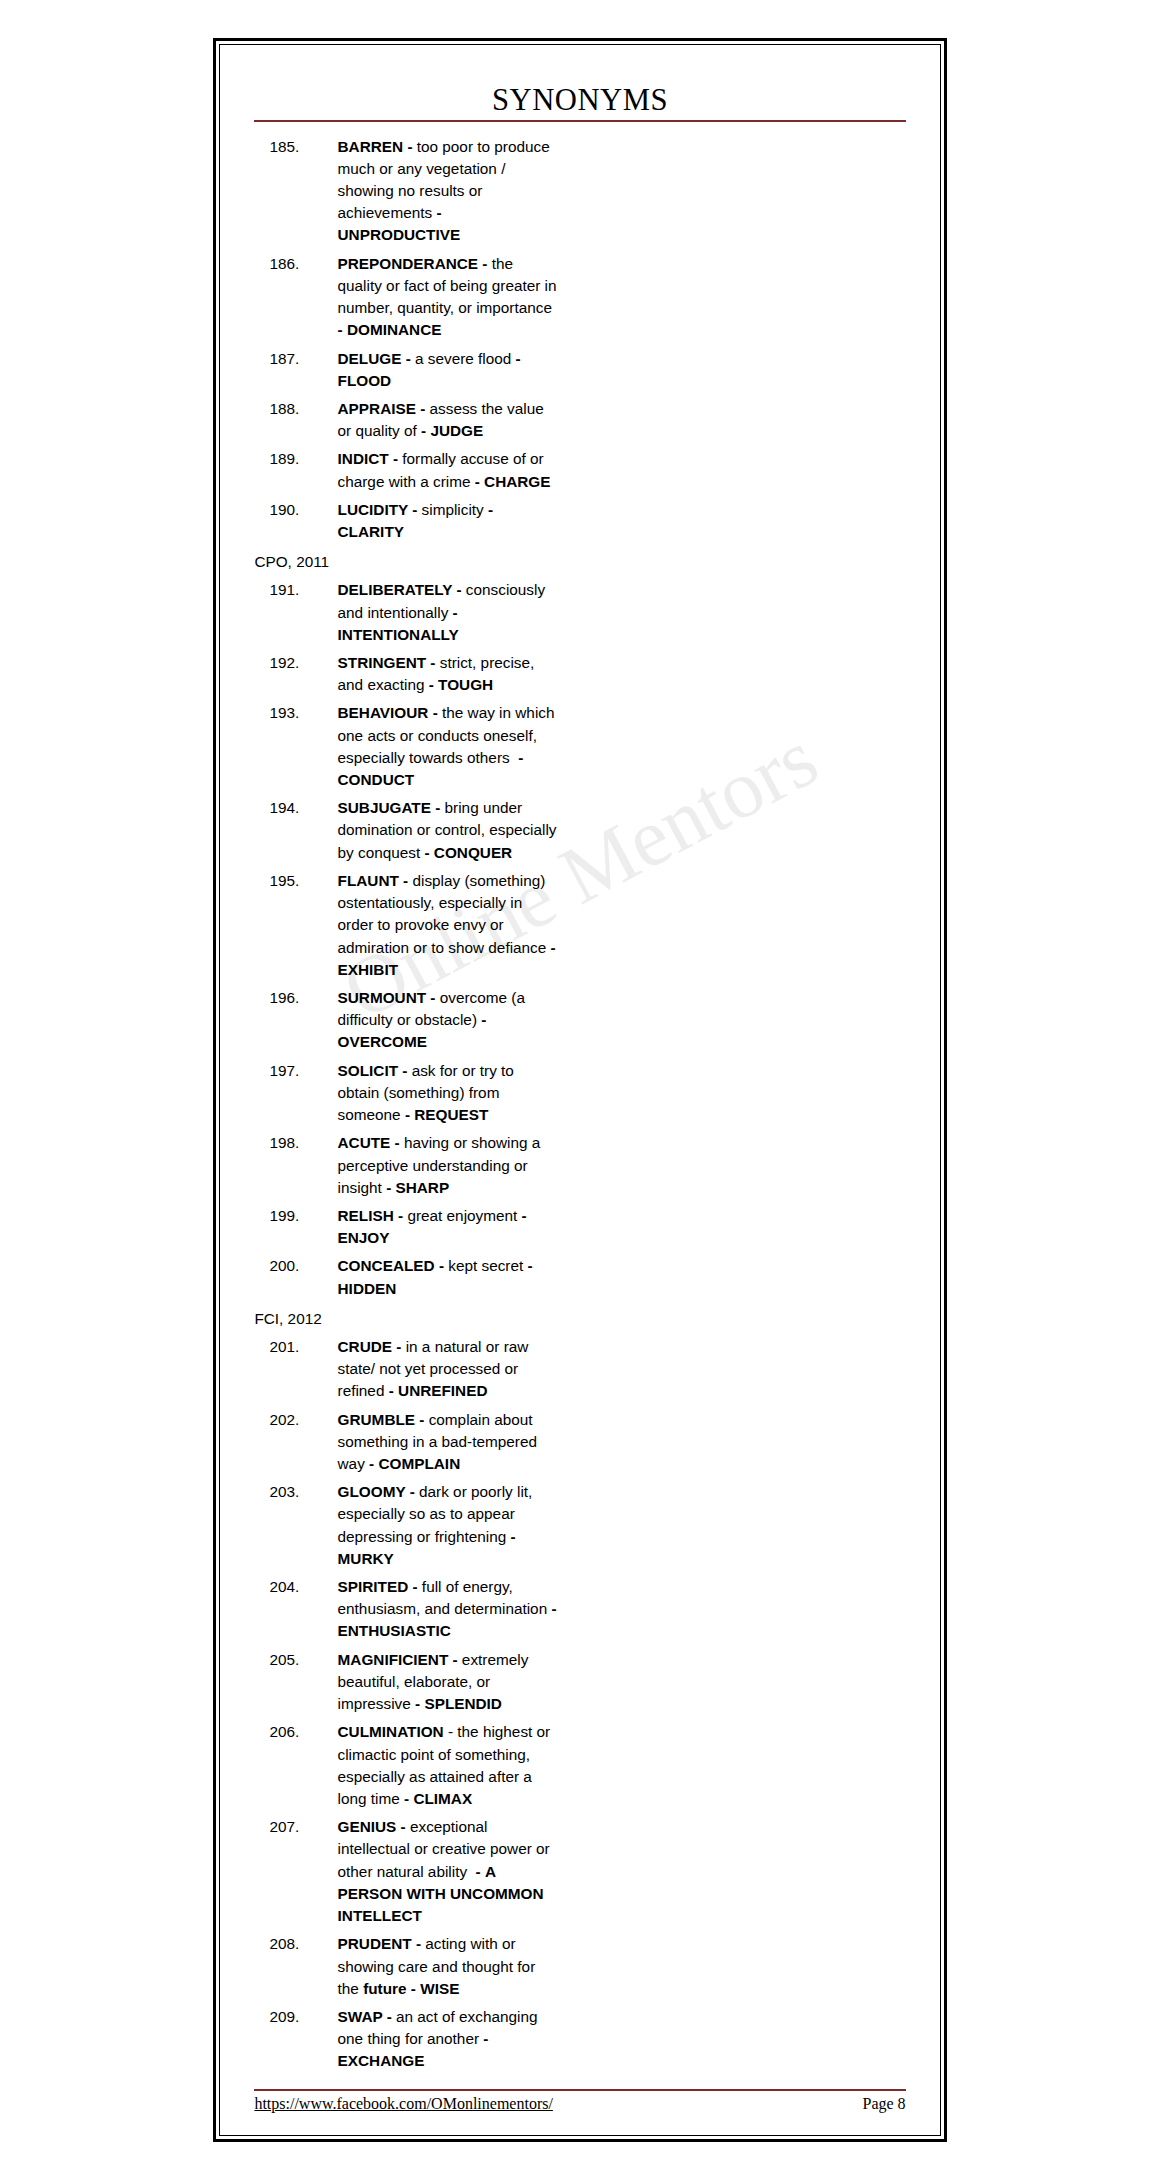SYNONYMS
Online Mentors
185. BARREN - too poor to produce much or any vegetation / showing no results or achievements - UNPRODUCTIVE
186. PREPONDERANCE - the quality or fact of being greater in number, quantity, or importance - DOMINANCE
187. DELUGE - a severe flood - FLOOD
188. APPRAISE - assess the value or quality of - JUDGE
189. INDICT - formally accuse of or charge with a crime - CHARGE
190. LUCIDITY - simplicity - CLARITY
CPO, 2011
191. DELIBERATELY - consciously and intentionally - INTENTIONALLY
192. STRINGENT - strict, precise, and exacting - TOUGH
193. BEHAVIOUR - the way in which one acts or conducts oneself, especially towards others - CONDUCT
194. SUBJUGATE - bring under domination or control, especially by conquest - CONQUER
195. FLAUNT - display (something) ostentatiously, especially in order to provoke envy or admiration or to show defiance - EXHIBIT
196. SURMOUNT - overcome (a difficulty or obstacle) - OVERCOME
197. SOLICIT - ask for or try to obtain (something) from someone - REQUEST
198. ACUTE - having or showing a perceptive understanding or insight - SHARP
199. RELISH - great enjoyment - ENJOY
200. CONCEALED - kept secret - HIDDEN
FCI, 2012
201. CRUDE - in a natural or raw state/ not yet processed or refined - UNREFINED
202. GRUMBLE - complain about something in a bad-tempered way - COMPLAIN
203. GLOOMY - dark or poorly lit, especially so as to appear depressing or frightening - MURKY
204. SPIRITED - full of energy, enthusiasm, and determination - ENTHUSIASTIC
205. MAGNIFICIENT - extremely beautiful, elaborate, or impressive - SPLENDID
206. CULMINATION - the highest or climactic point of something, especially as attained after a long time - CLIMAX
207. GENIUS - exceptional intellectual or creative power or other natural ability - A PERSON WITH UNCOMMON INTELLECT
208. PRUDENT - acting with or showing care and thought for the future - WISE
209. SWAP - an act of exchanging one thing for another - EXCHANGE
https://www.facebook.com/OMonlinementors/ Page 8